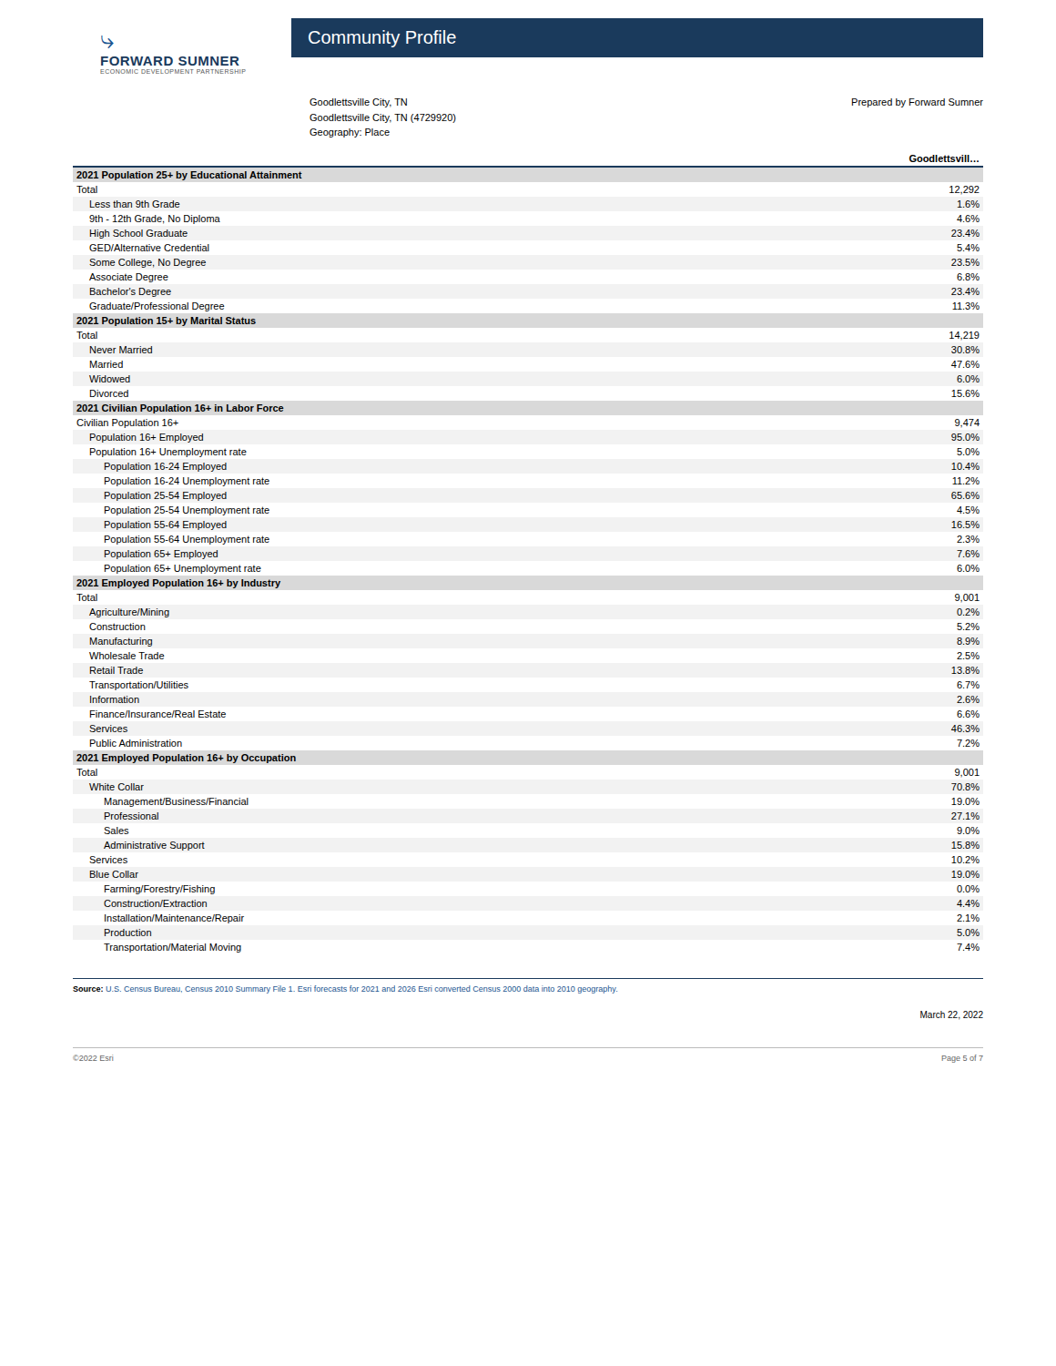⤷
FORWARD SUMNER
ECONOMIC DEVELOPMENT PARTNERSHIP
Community Profile
Prepared by Forward Sumner
Goodlettsville City, TN
Goodlettsville City, TN (4729920)
Geography: Place
| | Goodlettsvill… |
| 2021 Population 25+ by Educational Attainment |
| Total | 12,292 |
| Less than 9th Grade | 1.6% |
| 9th - 12th Grade, No Diploma | 4.6% |
| High School Graduate | 23.4% |
| GED/Alternative Credential | 5.4% |
| Some College, No Degree | 23.5% |
| Associate Degree | 6.8% |
| Bachelor's Degree | 23.4% |
| Graduate/Professional Degree | 11.3% |
| 2021 Population 15+ by Marital Status |
| Total | 14,219 |
| Never Married | 30.8% |
| Married | 47.6% |
| Widowed | 6.0% |
| Divorced | 15.6% |
| 2021 Civilian Population 16+ in Labor Force |
| Civilian Population 16+ | 9,474 |
| Population 16+ Employed | 95.0% |
| Population 16+ Unemployment rate | 5.0% |
| Population 16-24 Employed | 10.4% |
| Population 16-24 Unemployment rate | 11.2% |
| Population 25-54 Employed | 65.6% |
| Population 25-54 Unemployment rate | 4.5% |
| Population 55-64 Employed | 16.5% |
| Population 55-64 Unemployment rate | 2.3% |
| Population 65+ Employed | 7.6% |
| Population 65+ Unemployment rate | 6.0% |
| 2021 Employed Population 16+ by Industry |
| Total | 9,001 |
| Agriculture/Mining | 0.2% |
| Construction | 5.2% |
| Manufacturing | 8.9% |
| Wholesale Trade | 2.5% |
| Retail Trade | 13.8% |
| Transportation/Utilities | 6.7% |
| Information | 2.6% |
| Finance/Insurance/Real Estate | 6.6% |
| Services | 46.3% |
| Public Administration | 7.2% |
| 2021 Employed Population 16+ by Occupation |
| Total | 9,001 |
| White Collar | 70.8% |
| Management/Business/Financial | 19.0% |
| Professional | 27.1% |
| Sales | 9.0% |
| Administrative Support | 15.8% |
| Services | 10.2% |
| Blue Collar | 19.0% |
| Farming/Forestry/Fishing | 0.0% |
| Construction/Extraction | 4.4% |
| Installation/Maintenance/Repair | 2.1% |
| Production | 5.0% |
| Transportation/Material Moving | 7.4% |
Source: U.S. Census Bureau, Census 2010 Summary File 1. Esri forecasts for 2021 and 2026 Esri converted Census 2000 data into 2010 geography.
March 22, 2022
©2022 Esri Page 5 of 7